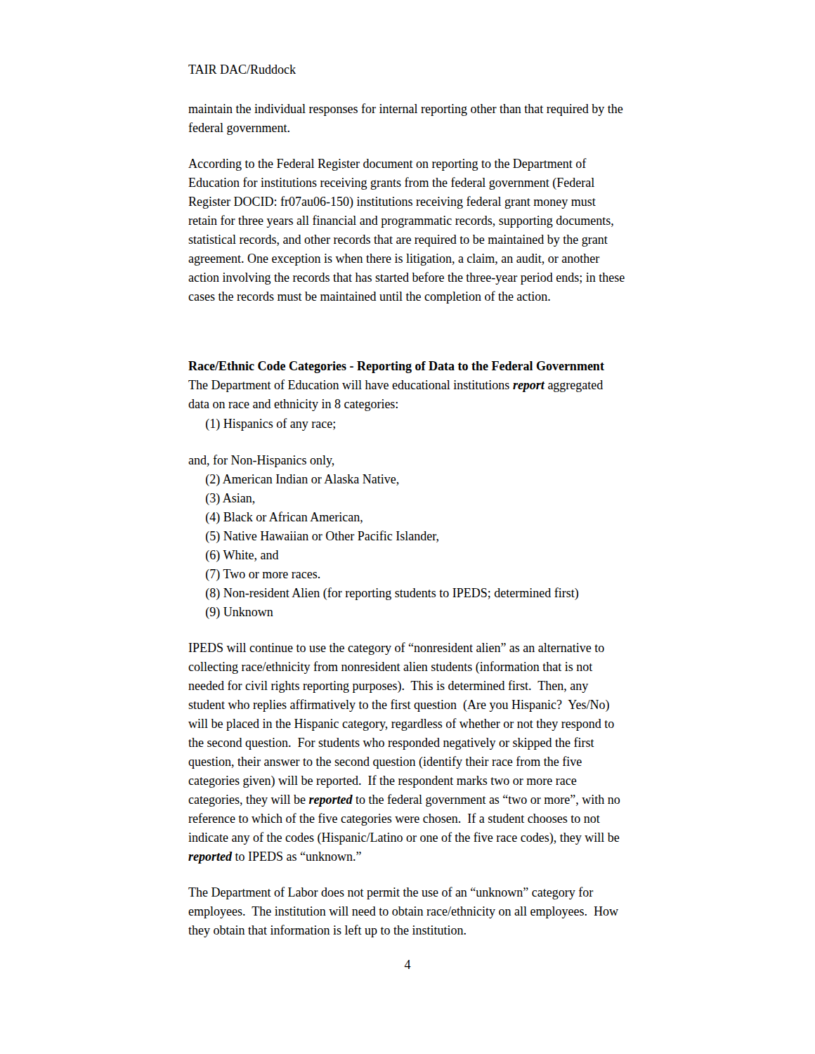TAIR DAC/Ruddock
maintain the individual responses for internal reporting other than that required by the federal government.
According to the Federal Register document on reporting to the Department of Education for institutions receiving grants from the federal government (Federal Register DOCID: fr07au06-150) institutions receiving federal grant money must retain for three years all financial and programmatic records, supporting documents, statistical records, and other records that are required to be maintained by the grant agreement. One exception is when there is litigation, a claim, an audit, or another action involving the records that has started before the three-year period ends; in these cases the records must be maintained until the completion of the action.
Race/Ethnic Code Categories - Reporting of Data to the Federal Government
The Department of Education will have educational institutions report aggregated data on race and ethnicity in 8 categories:
(1) Hispanics of any race;
and, for Non-Hispanics only,
(2) American Indian or Alaska Native,
(3) Asian,
(4) Black or African American,
(5) Native Hawaiian or Other Pacific Islander,
(6) White, and
(7) Two or more races.
(8) Non-resident Alien (for reporting students to IPEDS; determined first)
(9) Unknown
IPEDS will continue to use the category of “nonresident alien” as an alternative to collecting race/ethnicity from nonresident alien students (information that is not needed for civil rights reporting purposes). This is determined first. Then, any student who replies affirmatively to the first question (Are you Hispanic? Yes/No) will be placed in the Hispanic category, regardless of whether or not they respond to the second question. For students who responded negatively or skipped the first question, their answer to the second question (identify their race from the five categories given) will be reported. If the respondent marks two or more race categories, they will be reported to the federal government as “two or more”, with no reference to which of the five categories were chosen. If a student chooses to not indicate any of the codes (Hispanic/Latino or one of the five race codes), they will be reported to IPEDS as “unknown.”
The Department of Labor does not permit the use of an “unknown” category for employees. The institution will need to obtain race/ethnicity on all employees. How they obtain that information is left up to the institution.
4